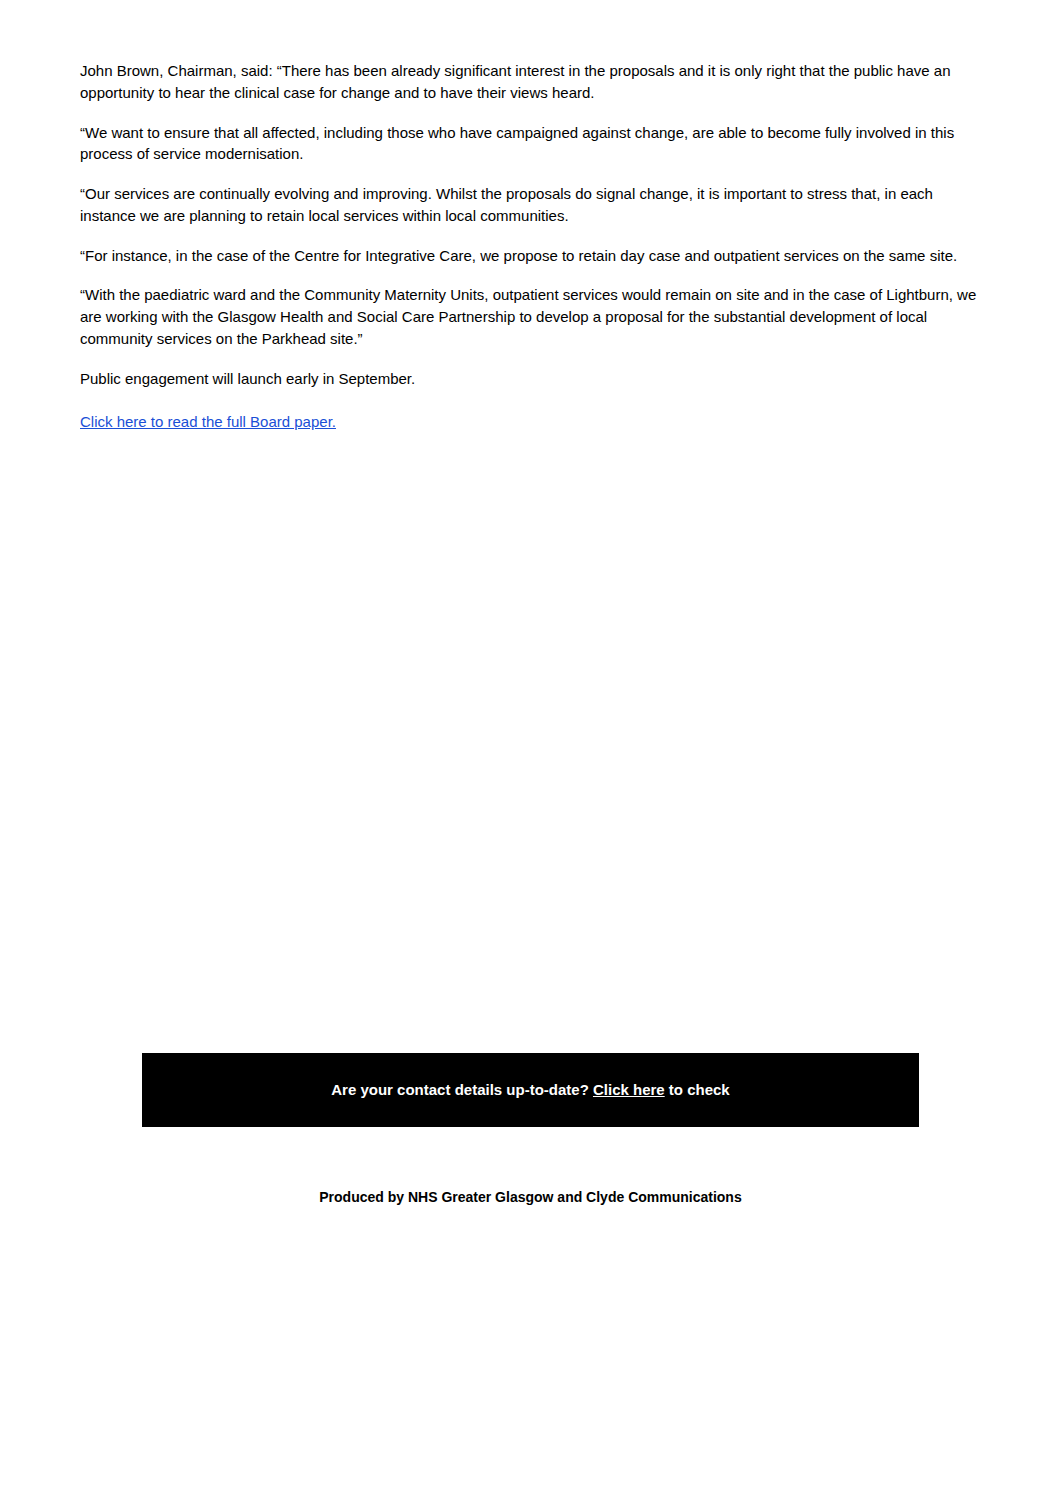John Brown, Chairman, said: “There has been already significant interest in the proposals and it is only right that the public have an opportunity to hear the clinical case for change and to have their views heard.
“We want to ensure that all affected, including those who have campaigned against change, are able to become fully involved in this process of service modernisation.
“Our services are continually evolving and improving. Whilst the proposals do signal change, it is important to stress that, in each instance we are planning to retain local services within local communities.
“For instance, in the case of the Centre for Integrative Care, we propose to retain day case and outpatient services on the same site.
“With the paediatric ward and the Community Maternity Units, outpatient services would remain on site and in the case of Lightburn, we are working with the Glasgow Health and Social Care Partnership to develop a proposal for the substantial development of local community services on the Parkhead site.”
Public engagement will launch early in September.
Click here to read the full Board paper.
Are your contact details up-to-date? Click here to check
Produced by NHS Greater Glasgow and Clyde Communications